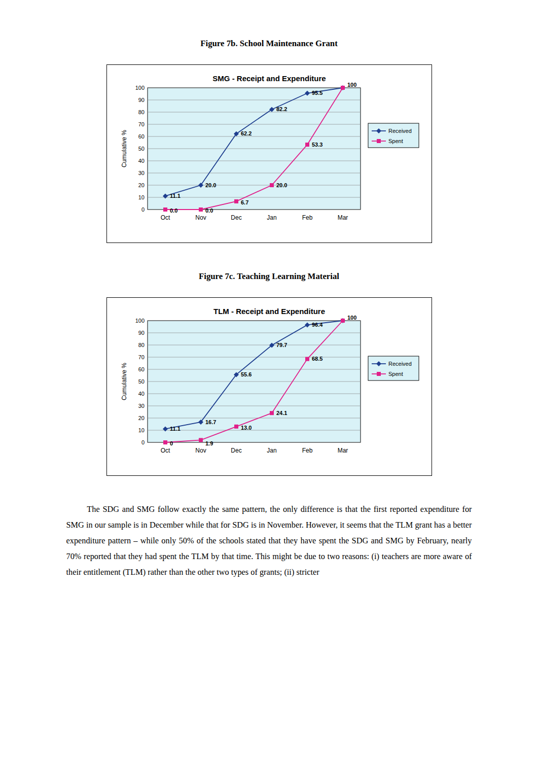Figure 7b. School Maintenance Grant
SMG - Receipt and Expenditure SMG - Receipt and Expenditure 100 90 80 70 60 50 40 30 20 10 0 Cumulative % Oct Nov Dec Jan Feb Mar 11.1 20.0 62.2 82.2 95.5 0.0 0.0 6.7 20.0 53.3 100 Received Spent
Figure 7c. Teaching Learning Material
TLM - Receipt and Expenditure TLM - Receipt and Expenditure 100 90 80 70 60 50 40 30 20 10 0 Cumulative % Oct Nov Dec Jan Feb Mar 11.1 16.7 55.6 79.7 96.4 0 1.9 13.0 24.1 68.5 100 Received Spent
The SDG and SMG follow exactly the same pattern, the only difference is that the first reported expenditure for SMG in our sample is in December while that for SDG is in November. However, it seems that the TLM grant has a better expenditure pattern – while only 50% of the schools stated that they have spent the SDG and SMG by February, nearly 70% reported that they had spent the TLM by that time. This might be due to two reasons: (i) teachers are more aware of their entitlement (TLM) rather than the other two types of grants; (ii) stricter